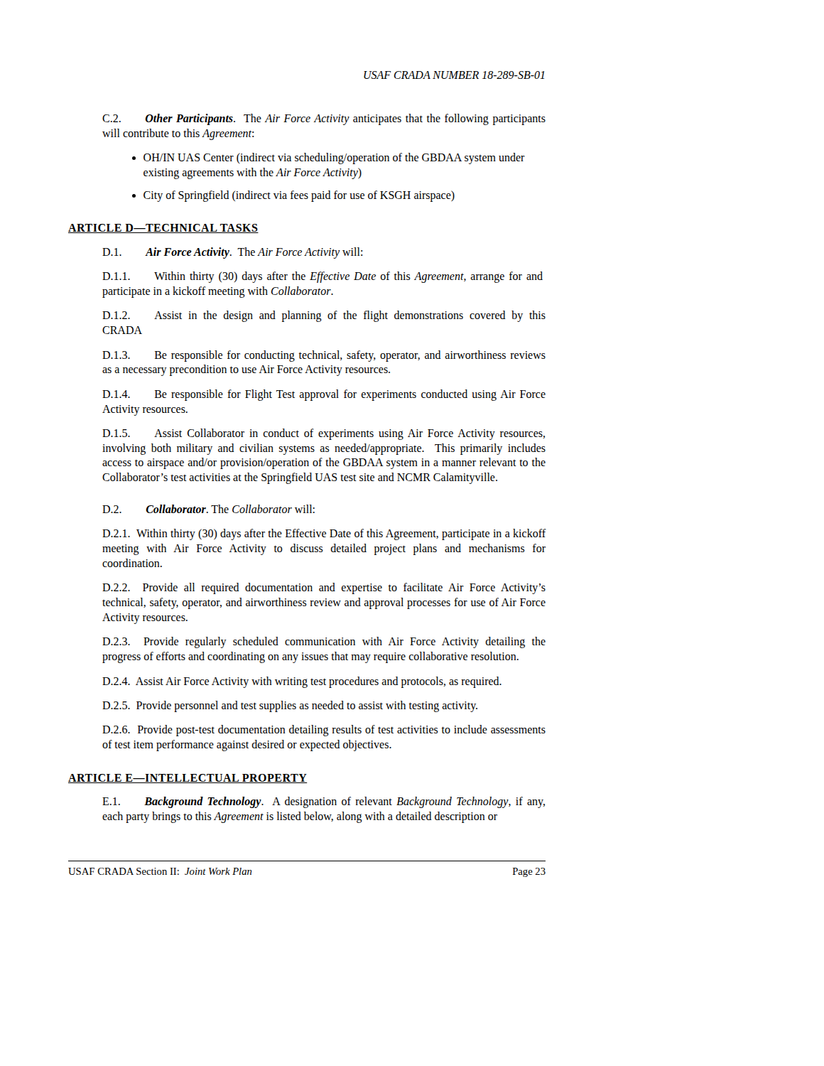USAF CRADA NUMBER 18-289-SB-01
C.2. Other Participants. The Air Force Activity anticipates that the following participants will contribute to this Agreement:
OH/IN UAS Center (indirect via scheduling/operation of the GBDAA system under existing agreements with the Air Force Activity)
City of Springfield (indirect via fees paid for use of KSGH airspace)
ARTICLE D—TECHNICAL TASKS
D.1. Air Force Activity. The Air Force Activity will:
D.1.1. Within thirty (30) days after the Effective Date of this Agreement, arrange for and participate in a kickoff meeting with Collaborator.
D.1.2. Assist in the design and planning of the flight demonstrations covered by this CRADA
D.1.3. Be responsible for conducting technical, safety, operator, and airworthiness reviews as a necessary precondition to use Air Force Activity resources.
D.1.4. Be responsible for Flight Test approval for experiments conducted using Air Force Activity resources.
D.1.5. Assist Collaborator in conduct of experiments using Air Force Activity resources, involving both military and civilian systems as needed/appropriate. This primarily includes access to airspace and/or provision/operation of the GBDAA system in a manner relevant to the Collaborator’s test activities at the Springfield UAS test site and NCMR Calamityville.
D.2. Collaborator. The Collaborator will:
D.2.1. Within thirty (30) days after the Effective Date of this Agreement, participate in a kickoff meeting with Air Force Activity to discuss detailed project plans and mechanisms for coordination.
D.2.2. Provide all required documentation and expertise to facilitate Air Force Activity’s technical, safety, operator, and airworthiness review and approval processes for use of Air Force Activity resources.
D.2.3. Provide regularly scheduled communication with Air Force Activity detailing the progress of efforts and coordinating on any issues that may require collaborative resolution.
D.2.4. Assist Air Force Activity with writing test procedures and protocols, as required.
D.2.5. Provide personnel and test supplies as needed to assist with testing activity.
D.2.6. Provide post-test documentation detailing results of test activities to include assessments of test item performance against desired or expected objectives.
ARTICLE E—INTELLECTUAL PROPERTY
E.1. Background Technology. A designation of relevant Background Technology, if any, each party brings to this Agreement is listed below, along with a detailed description or
USAF CRADA Section II: Joint Work Plan
Page 23